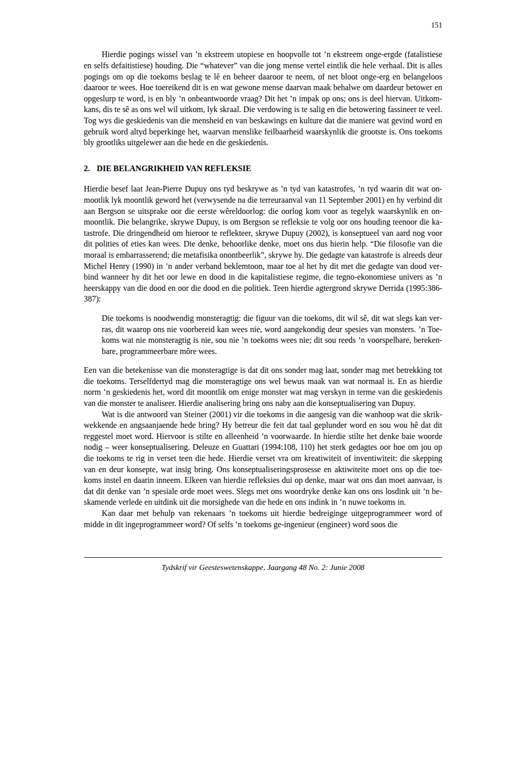151
Hierdie pogings wissel van ’n ekstreem utopiese en hoopvolle tot ’n ekstreem onge-ergde (fatalistiese en selfs defaitistiese) houding. Die “whatever” van die jong mense vertel eintlik die hele verhaal. Dit is alles pogings om op die toekoms beslag te lê en beheer daaroor te neem, of net bloot onge-erg en belangeloos daaroor te wees. Hoe toereikend dit is en wat gewone mense daarvan maak behalwe om daardeur betower en opgeslurp te word, is en bly ’n onbeantwoorde vraag? Dit het ’n impak op ons; ons is deel hiervan. Uitkomkans, dis te sê as ons wel wil uitkom, lyk skraal. Die verdowing is te salig en die betowering fassineer te veel. Tog wys die geskiedenis van die mensheid en van beskawings en kulture dat die maniere wat gevind word en gebruik word altyd beperkinge het, waarvan menslike feilbaarheid waarskynlik die grootste is. Ons toekoms bly grootliks uitgelewer aan die hede en die geskiedenis.
2. Die belangrikheid van refleksie
Hierdie besef laat Jean-Pierre Dupuy ons tyd beskrywe as ’n tyd van katastrofes, ’n tyd waarin dit wat onmootlik lyk moontlik geword het (verwysende na die terreuraanval van 11 September 2001) en hy verbind dit aan Bergson se uitsprake oor die eerste wêreldoorlog: die oorlog kom voor as tegelyk waarskynlik en onmoontlik. Die belangrike, skrywe Dupuy, is om Bergson se refleksie te volg oor ons houding teenoor die katastrofe. Die dringendheid om hieroor te reflekteer, skrywe Dupuy (2002), is konseptueel van aard nog voor dit polities of eties kan wees. Die denke, behoorlike denke, moet ons dus hierin help. “Die filosofie van die moraal is embarrasserend; die metafisika onontbeerlik”, skrywe hy. Die gedagte van katastrofe is alreeds deur Michel Henry (1990) in ’n ander verband beklemtoon, maar toe al het hy dit met die gedagte van dood verbind wanneer hy dit het oor lewe en dood in die kapitalistiese regime, die tegno-ekonomiese univers as ’n heerskappy van die dood en oor die dood en die politiek. Teen hierdie agtergrond skrywe Derrida (1995:386-387):
Die toekoms is noodwendig monsteragtig: die figuur van die toekoms, dit wil sê, dit wat slegs kan verras, dit waarop ons nie voorbereid kan wees nie, word aangekondig deur spesies van monsters. ’n Toekoms wat nie monsteragtig is nie, sou nie ’n toekoms wees nie; dit sou reeds ’n voorspelbare, berekenbare, programmeerbare môre wees.
Een van die betekenisse van die monsteragtige is dat dit ons sonder mag laat, sonder mag met betrekking tot die toekoms. Terselfdertyd mag die monsteragtige ons wel bewus maak van wat normaal is. En as hierdie norm ’n geskiedenis het, word dit moontlik om enige monster wat mag verskyn in terme van die geskiedenis van die monster te analiseer. Hierdie analisering bring ons naby aan die konseptualisering van Dupuy.
Wat is die antwoord van Steiner (2001) vir die toekoms in die aangesig van die wanhoop wat die skrikwekkende en angsaanjaende hede bring? Hy betreur die feit dat taal geplunder word en sou wou hê dat dit reggestel moet word. Hiervoor is stilte en alleenheid ’n voorwaarde. In hierdie stilte het denke baie woorde nodig – weer konseptualisering. Deleuze en Guattari (1994:108, 110) het sterk gedagtes oor hoe om jou op die toekoms te rig in verset teen die hede. Hierdie verset vra om kreatiwiteit of inventiwiteit: die skepping van en deur konsepte, wat insig bring. Ons konseptualiseringsprosesse en aktiwiteite moet ons op die toekoms instel en daarin inneem. Elkeen van hierdie refleksies dui op denke, maar wat ons dan moet aanvaar, is dat dit denke van ’n spesiale orde moet wees. Slegs met ons woordryke denke kan ons ons losdink uit ’n beskamende verlede en uitdink uit die morsighede van die hede en ons indink in ’n nuwe toekoms in.
Kan daar met behulp van rekenaars ’n toekoms uit hierdie bedreiginge uitgeprogrammeer word of midde in dit ingeprogrammeer word? Of selfs ’n toekoms ge-ingenieur (engineer) word soos die
Tydskrif vir Geesteswetenskappe, Jaargang 48 No. 2: Junie 2008